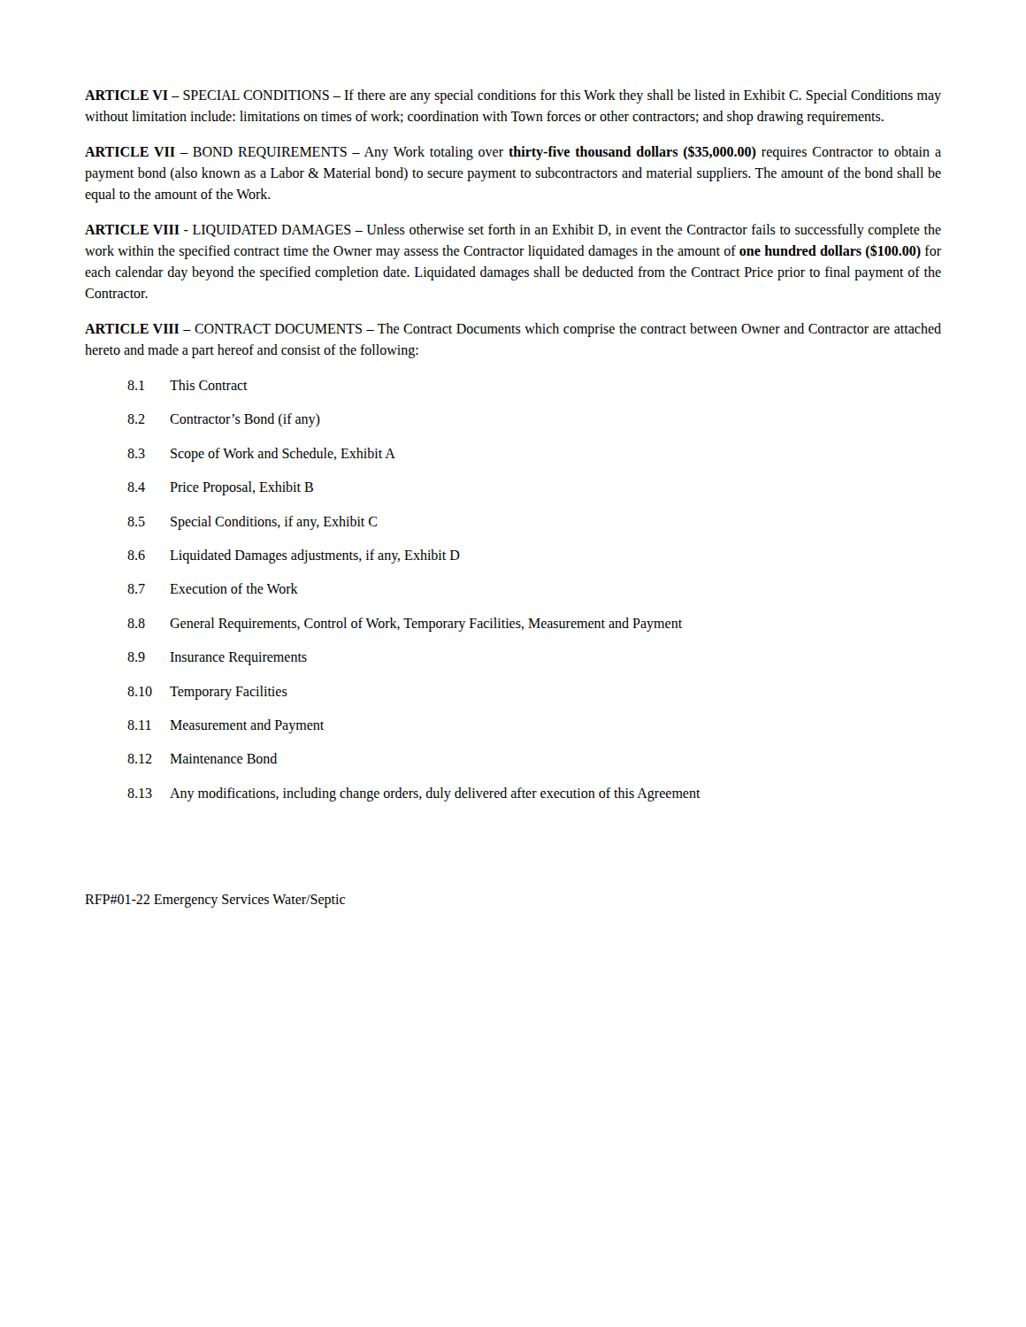ARTICLE VI – SPECIAL CONDITIONS – If there are any special conditions for this Work they shall be listed in Exhibit C. Special Conditions may without limitation include: limitations on times of work; coordination with Town forces or other contractors; and shop drawing requirements.
ARTICLE VII – BOND REQUIREMENTS – Any Work totaling over thirty-five thousand dollars ($35,000.00) requires Contractor to obtain a payment bond (also known as a Labor & Material bond) to secure payment to subcontractors and material suppliers. The amount of the bond shall be equal to the amount of the Work.
ARTICLE VIII - LIQUIDATED DAMAGES – Unless otherwise set forth in an Exhibit D, in event the Contractor fails to successfully complete the work within the specified contract time the Owner may assess the Contractor liquidated damages in the amount of one hundred dollars ($100.00) for each calendar day beyond the specified completion date. Liquidated damages shall be deducted from the Contract Price prior to final payment of the Contractor.
ARTICLE VIII – CONTRACT DOCUMENTS – The Contract Documents which comprise the contract between Owner and Contractor are attached hereto and made a part hereof and consist of the following:
8.1 This Contract
8.2 Contractor’s Bond (if any)
8.3 Scope of Work and Schedule, Exhibit A
8.4 Price Proposal, Exhibit B
8.5 Special Conditions, if any, Exhibit C
8.6 Liquidated Damages adjustments, if any, Exhibit D
8.7 Execution of the Work
8.8 General Requirements, Control of Work, Temporary Facilities, Measurement and Payment
8.9 Insurance Requirements
8.10 Temporary Facilities
8.11 Measurement and Payment
8.12 Maintenance Bond
8.13 Any modifications, including change orders, duly delivered after execution of this Agreement
RFP#01-22 Emergency Services Water/Septic